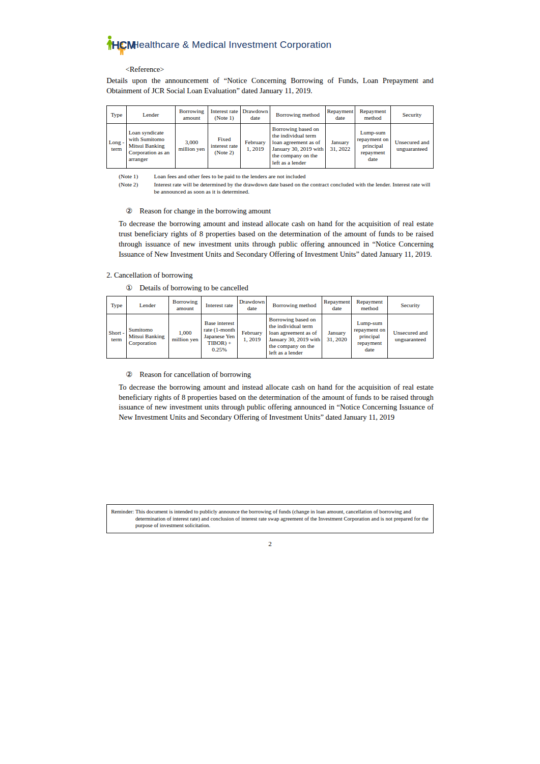HCM
Healthcare & Medical Investment Corporation
<Reference>
Details upon the announcement of “Notice Concerning Borrowing of Funds, Loan Prepayment and Obtainment of JCR Social Loan Evaluation” dated January 11, 2019.
| Type | Lender | Borrowing amount | Interest rate (Note 1) | Drawdown date | Borrowing method | Repayment date | Repayment method | Security |
| --- | --- | --- | --- | --- | --- | --- | --- | --- |
| Long -term | Loan syndicate with Sumitomo Mitsui Banking Corporation as an arranger | 3,000 million yen | Fixed interest rate (Note 2) | February 1, 2019 | Borrowing based on the individual term loan agreement as of January 30, 2019 with the company on the left as a lender | January 31, 2022 | Lump-sum repayment on principal repayment date | Unsecured and unguaranteed |
(Note 1)
Loan fees and other fees to be paid to the lenders are not included
(Note 2)
Interest rate will be determined by the drawdown date based on the contract concluded with the lender. Interest rate will be announced as soon as it is determined.
② Reason for change in the borrowing amount
To decrease the borrowing amount and instead allocate cash on hand for the acquisition of real estate trust beneficiary rights of 8 properties based on the determination of the amount of funds to be raised through issuance of new investment units through public offering announced in “Notice Concerning Issuance of New Investment Units and Secondary Offering of Investment Units” dated January 11, 2019.
2. Cancellation of borrowing
① Details of borrowing to be cancelled
| Type | Lender | Borrowing amount | Interest rate | Drawdown date | Borrowing method | Repayment date | Repayment method | Security |
| --- | --- | --- | --- | --- | --- | --- | --- | --- |
| Short -term | Sumitomo Mitsui Banking Corporation | 1,000 million yen | Base interest rate (1-month Japanese Yen TIBOR) + 0.25% | February 1, 2019 | Borrowing based on the individual term loan agreement as of January 30, 2019 with the company on the left as a lender | January 31, 2020 | Lump-sum repayment on principal repayment date | Unsecured and unguaranteed |
② Reason for cancellation of borrowing
To decrease the borrowing amount and instead allocate cash on hand for the acquisition of real estate beneficiary rights of 8 properties based on the determination of the amount of funds to be raised through issuance of new investment units through public offering announced in “Notice Concerning Issuance of New Investment Units and Secondary Offering of Investment Units” dated January 11, 2019
Reminder:
This document is intended to publicly announce the borrowing of funds (change in loan amount, cancellation of borrowing and determination of interest rate) and conclusion of interest rate swap agreement of the Investment Corporation and is not prepared for the purpose of investment solicitation.
2